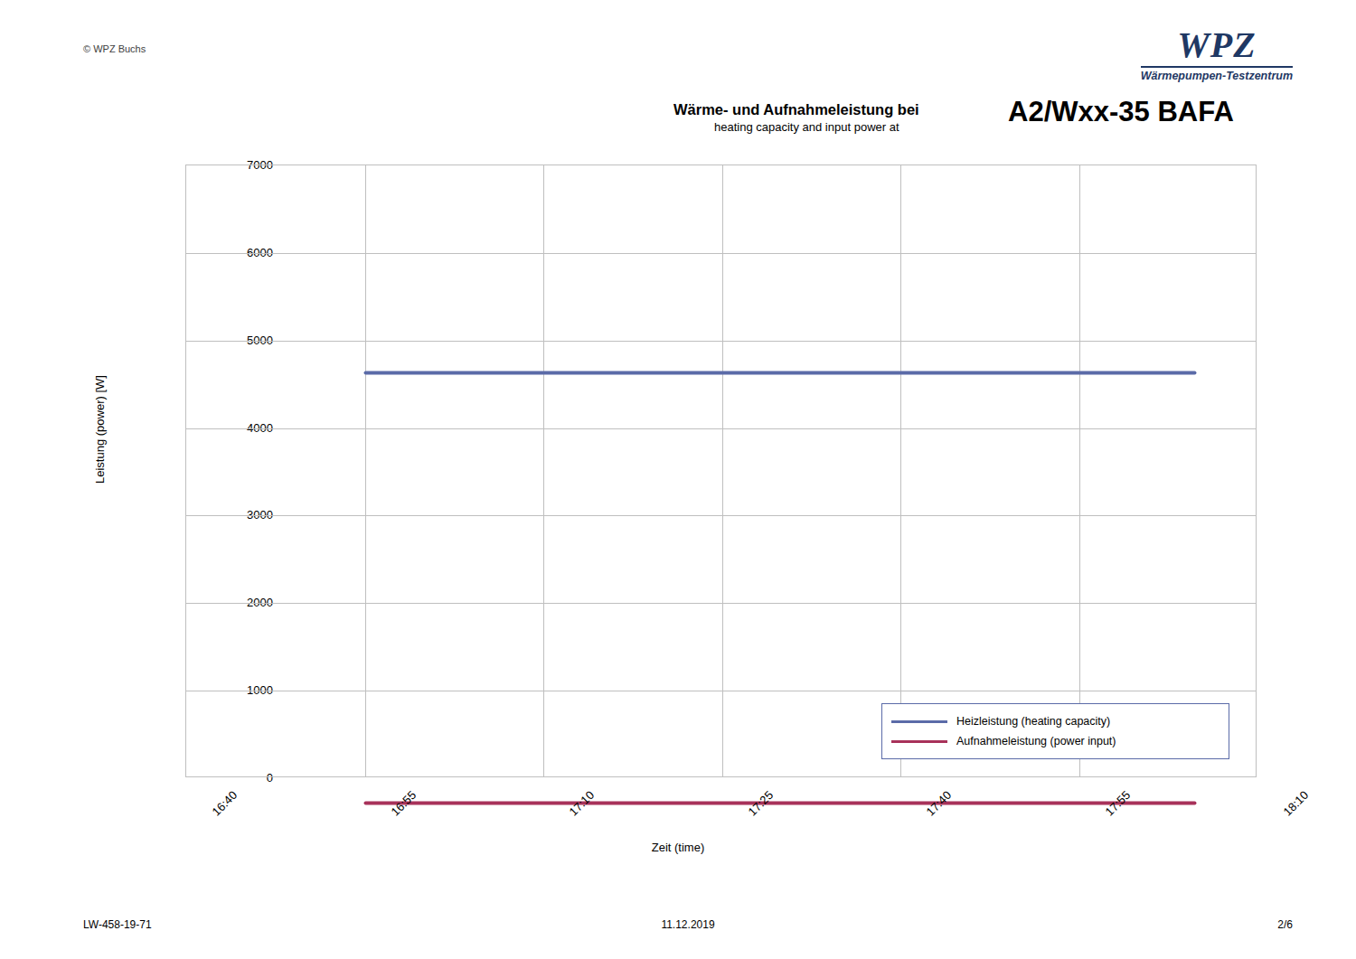© WPZ Buchs
WPZ
Wärmepumpen-Testzentrum
Wärme- und Aufnahmeleistung bei
heating capacity and input power at
A2/Wxx-35 BAFA
Leistung (power) [W]
7000
6000
5000
4000
3000
2000
1000
0
Heizleistung (heating capacity)
Aufnahmeleistung (power input)
16:40
16:55
17:10
17:25
17:40
17:55
18:10
Zeit (time)
LW-458-19-71 11.12.2019 2/6